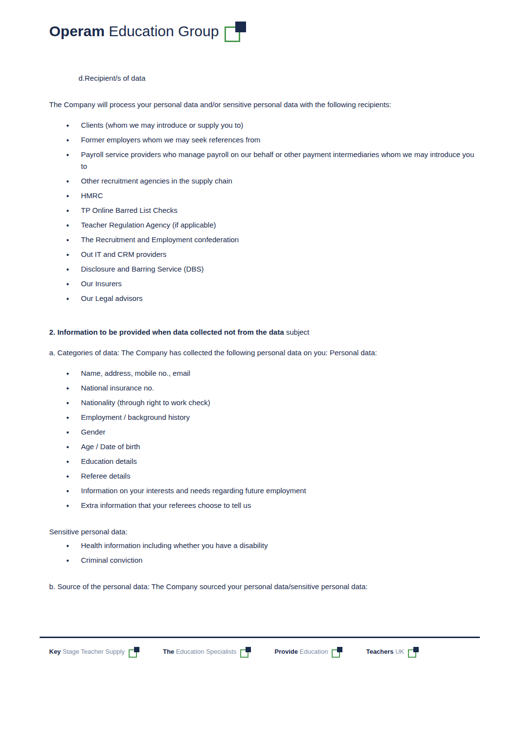Operam Education Group
d.Recipient/s of data
The Company will process your personal data and/or sensitive personal data with the following recipients:
Clients (whom we may introduce or supply you to)
Former employers whom we may seek references from
Payroll service providers who manage payroll on our behalf or other payment intermediaries whom we may introduce you to
Other recruitment agencies in the supply chain
HMRC
TP Online Barred List Checks
Teacher Regulation Agency (if applicable)
The Recruitment and Employment confederation
Out IT and CRM providers
Disclosure and Barring Service (DBS)
Our Insurers
Our Legal advisors
2. Information to be provided when data collected not from the data
subject
a. Categories of data: The Company has collected the following personal data on you: Personal data:
Name, address, mobile no., email
National insurance no.
Nationality (through right to work check)
Employment / background history
Gender
Age / Date of birth
Education details
Referee details
Information on your interests and needs regarding future employment
Extra information that your referees choose to tell us
Sensitive personal data:
Health information including whether you have a disability
Criminal conviction
b. Source of the personal data: The Company sourced your personal data/sensitive personal data:
Key Stage Teacher Supply
The Education Specialists
Provide Education
Teachers UK